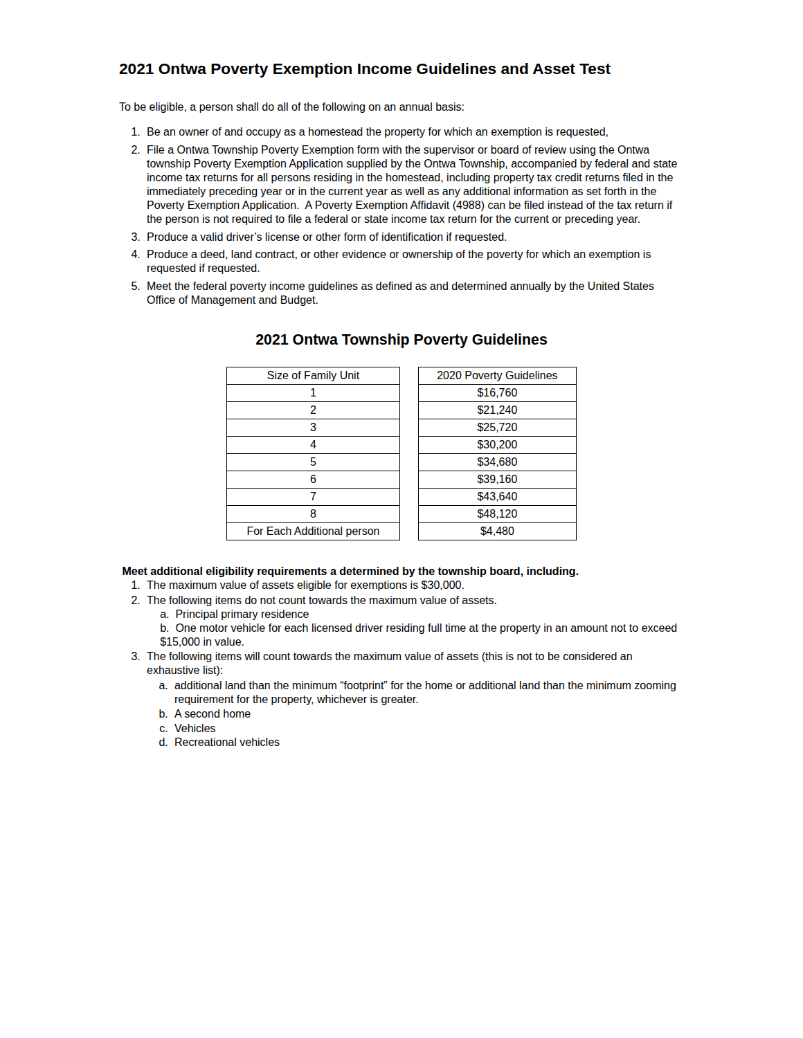2021 Ontwa Poverty Exemption Income Guidelines and Asset Test
To be eligible, a person shall do all of the following on an annual basis:
Be an owner of and occupy as a homestead the property for which an exemption is requested,
File a Ontwa Township Poverty Exemption form with the supervisor or board of review using the Ontwa township Poverty Exemption Application supplied by the Ontwa Township, accompanied by federal and state income tax returns for all persons residing in the homestead, including property tax credit returns filed in the immediately preceding year or in the current year as well as any additional information as set forth in the Poverty Exemption Application. A Poverty Exemption Affidavit (4988) can be filed instead of the tax return if the person is not required to file a federal or state income tax return for the current or preceding year.
Produce a valid driver’s license or other form of identification if requested.
Produce a deed, land contract, or other evidence or ownership of the poverty for which an exemption is requested if requested.
Meet the federal poverty income guidelines as defined as and determined annually by the United States Office of Management and Budget.
2021 Ontwa Township Poverty Guidelines
| Size of Family Unit | | 2020 Poverty Guidelines |
| 1 | | $16,760 |
| 2 | | $21,240 |
| 3 | | $25,720 |
| 4 | | $30,200 |
| 5 | | $34,680 |
| 6 | | $39,160 |
| 7 | | $43,640 |
| 8 | | $48,120 |
| For Each Additional person | | $4,480 |
Meet additional eligibility requirements a determined by the township board, including.
The maximum value of assets eligible for exemptions is $30,000.
The following items do not count towards the maximum value of assets.
a. Principal primary residence
b. One motor vehicle for each licensed driver residing full time at the property in an amount not to exceed $15,000 in value.
The following items will count towards the maximum value of assets (this is not to be considered an exhaustive list):
additional land than the minimum “footprint” for the home or additional land than the minimum zooming requirement for the property, whichever is greater.
A second home
Vehicles
Recreational vehicles